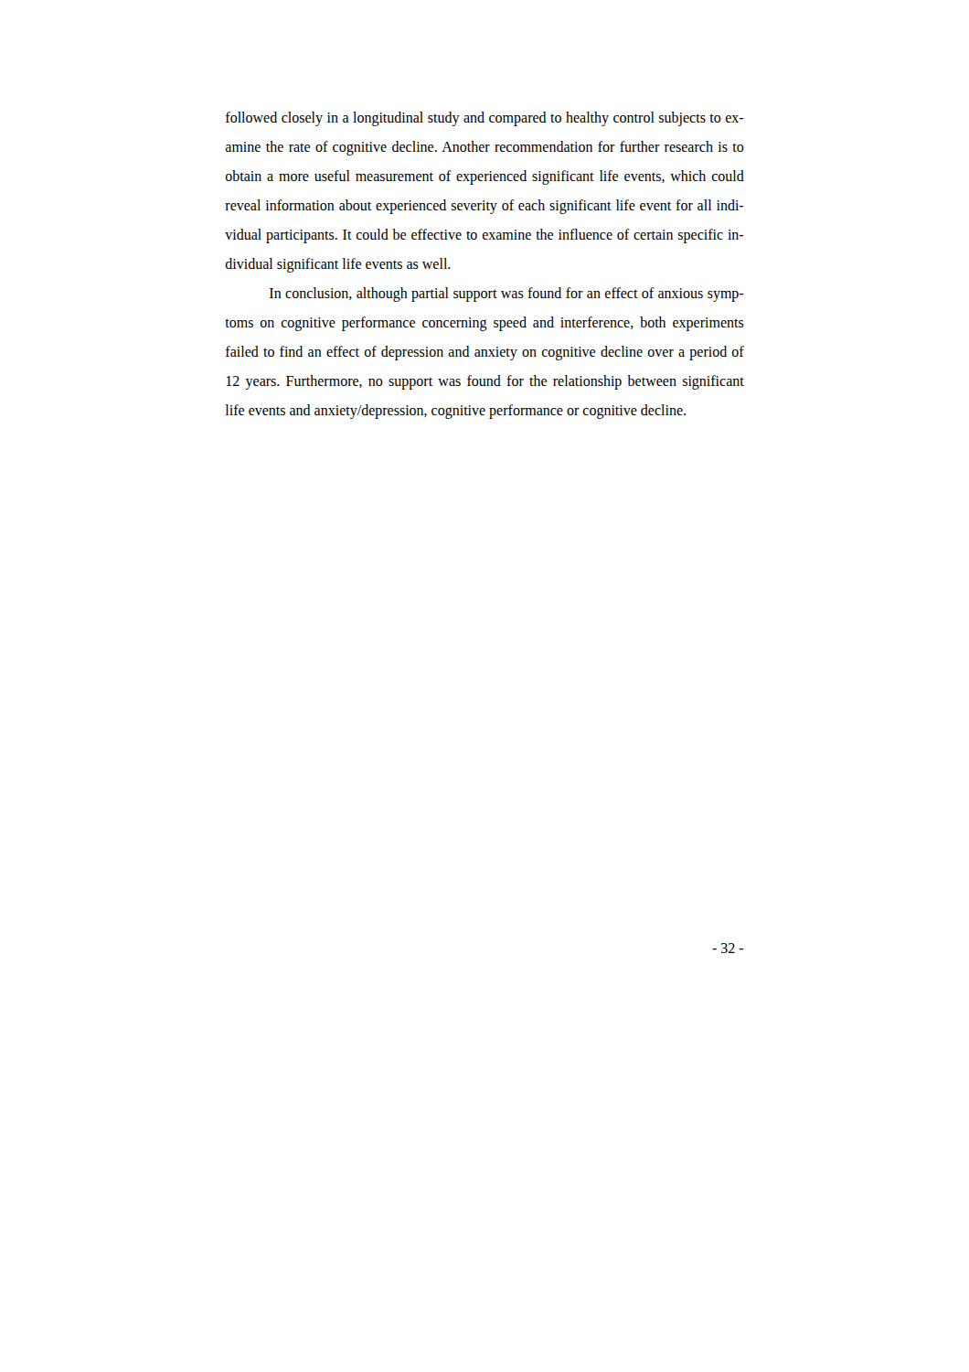followed closely in a longitudinal study and compared to healthy control subjects to examine the rate of cognitive decline. Another recommendation for further research is to obtain a more useful measurement of experienced significant life events, which could reveal information about experienced severity of each significant life event for all individual participants. It could be effective to examine the influence of certain specific individual significant life events as well.
In conclusion, although partial support was found for an effect of anxious symptoms on cognitive performance concerning speed and interference, both experiments failed to find an effect of depression and anxiety on cognitive decline over a period of 12 years. Furthermore, no support was found for the relationship between significant life events and anxiety/depression, cognitive performance or cognitive decline.
- 32 -